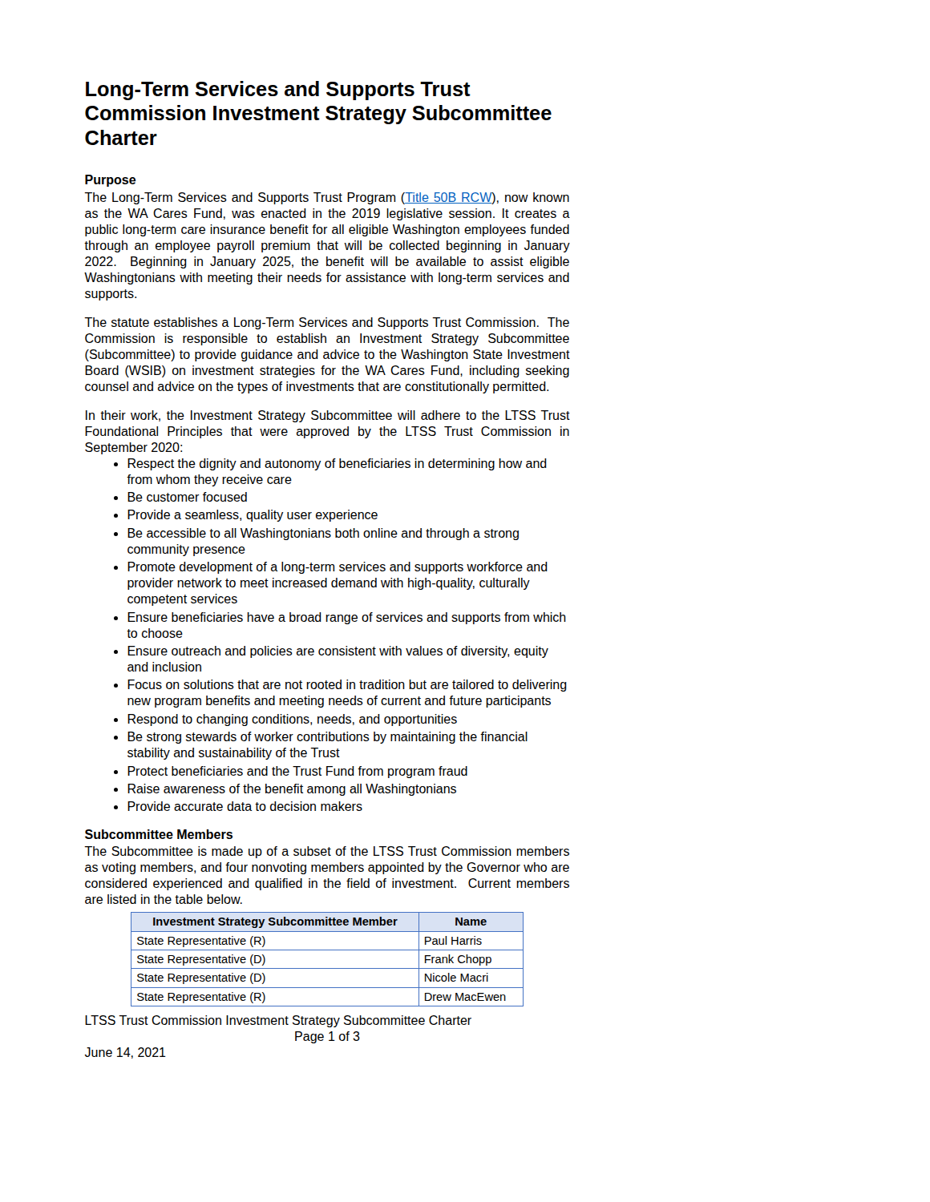Long-Term Services and Supports Trust Commission Investment Strategy Subcommittee Charter
Purpose
The Long-Term Services and Supports Trust Program (Title 50B RCW), now known as the WA Cares Fund, was enacted in the 2019 legislative session. It creates a public long-term care insurance benefit for all eligible Washington employees funded through an employee payroll premium that will be collected beginning in January 2022. Beginning in January 2025, the benefit will be available to assist eligible Washingtonians with meeting their needs for assistance with long-term services and supports.
The statute establishes a Long-Term Services and Supports Trust Commission. The Commission is responsible to establish an Investment Strategy Subcommittee (Subcommittee) to provide guidance and advice to the Washington State Investment Board (WSIB) on investment strategies for the WA Cares Fund, including seeking counsel and advice on the types of investments that are constitutionally permitted.
In their work, the Investment Strategy Subcommittee will adhere to the LTSS Trust Foundational Principles that were approved by the LTSS Trust Commission in September 2020:
Respect the dignity and autonomy of beneficiaries in determining how and from whom they receive care
Be customer focused
Provide a seamless, quality user experience
Be accessible to all Washingtonians both online and through a strong community presence
Promote development of a long-term services and supports workforce and provider network to meet increased demand with high-quality, culturally competent services
Ensure beneficiaries have a broad range of services and supports from which to choose
Ensure outreach and policies are consistent with values of diversity, equity and inclusion
Focus on solutions that are not rooted in tradition but are tailored to delivering new program benefits and meeting needs of current and future participants
Respond to changing conditions, needs, and opportunities
Be strong stewards of worker contributions by maintaining the financial stability and sustainability of the Trust
Protect beneficiaries and the Trust Fund from program fraud
Raise awareness of the benefit among all Washingtonians
Provide accurate data to decision makers
Subcommittee Members
The Subcommittee is made up of a subset of the LTSS Trust Commission members as voting members, and four nonvoting members appointed by the Governor who are considered experienced and qualified in the field of investment. Current members are listed in the table below.
| Investment Strategy Subcommittee Member | Name |
| --- | --- |
| State Representative (R) | Paul Harris |
| State Representative (D) | Frank Chopp |
| State Representative (D) | Nicole Macri |
| State Representative (R) | Drew MacEwen |
LTSS Trust Commission Investment Strategy Subcommittee Charter
Page 1 of 3
June 14, 2021